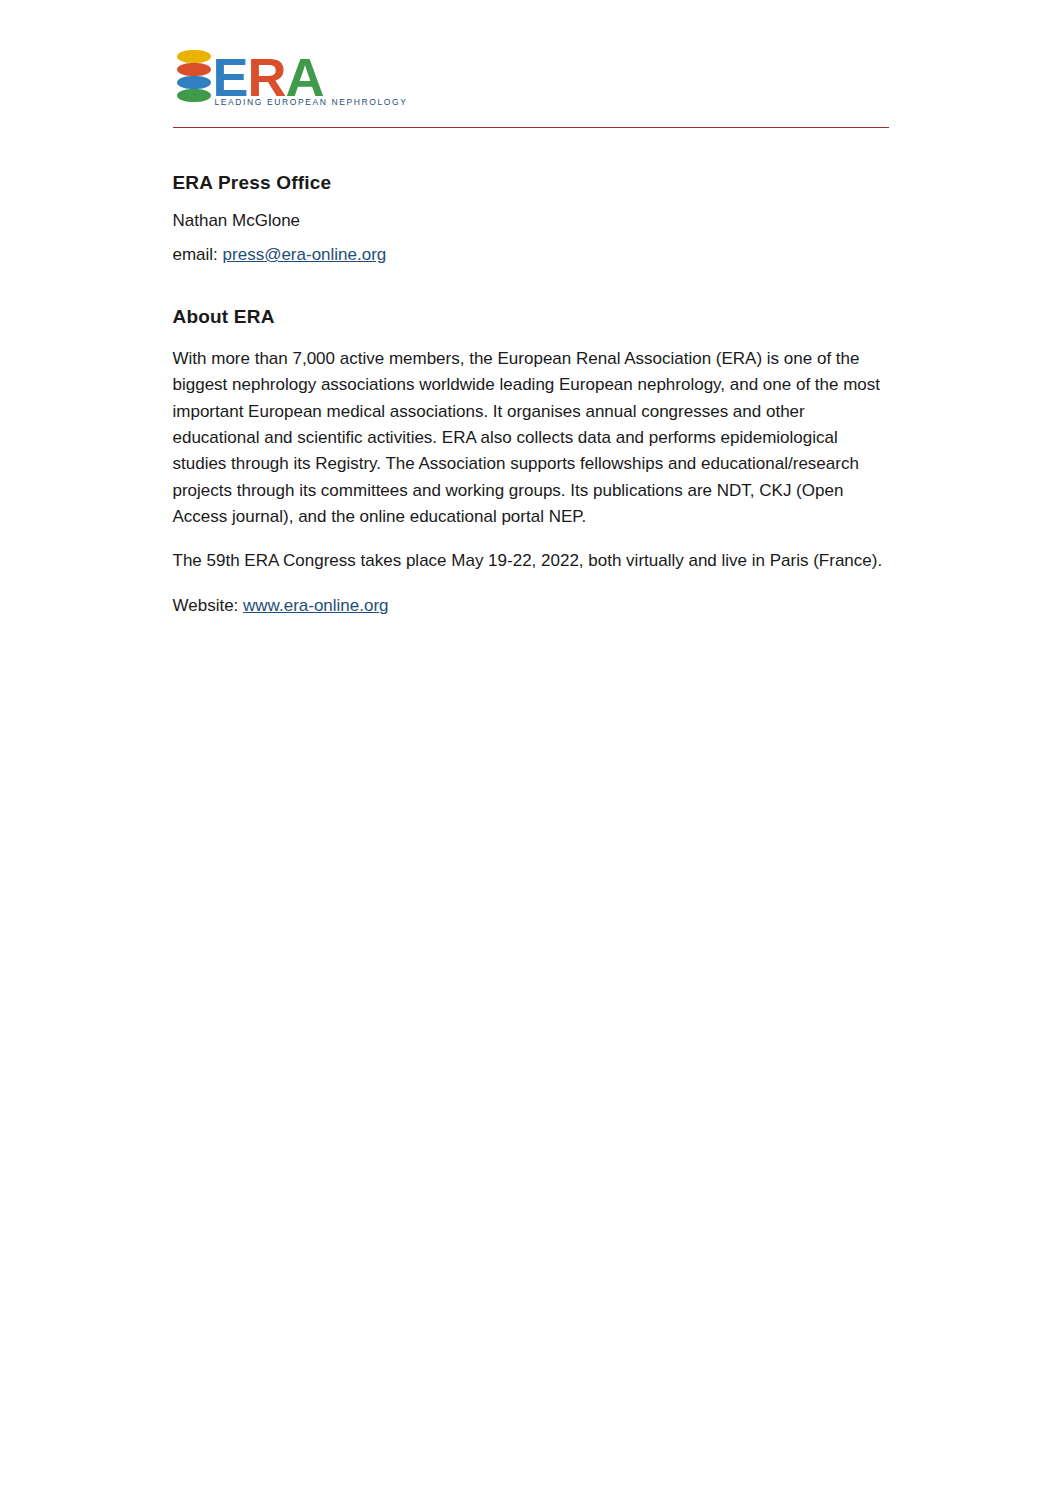ERA
Leading European Nephrology
ERA Press Office
Nathan McGlone
email: press@era-online.org
About ERA
With more than 7,000 active members, the European Renal Association (ERA) is one of the biggest nephrology associations worldwide leading European nephrology, and one of the most important European medical associations. It organises annual congresses and other educational and scientific activities. ERA also collects data and performs epidemiological studies through its Registry. The Association supports fellowships and educational/research projects through its committees and working groups. Its publications are NDT, CKJ (Open Access journal), and the online educational portal NEP.
The 59th ERA Congress takes place May 19-22, 2022, both virtually and live in Paris (France).
Website: www.era-online.org